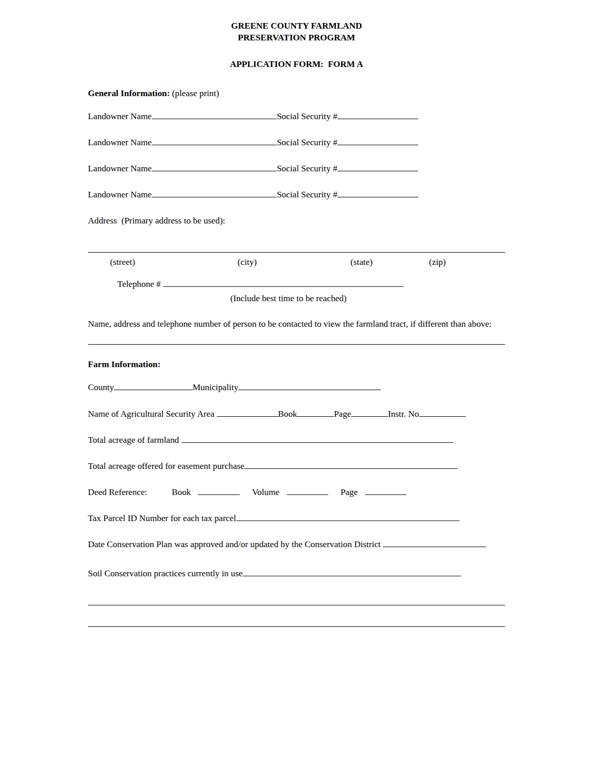GREENE COUNTY FARMLAND
PRESERVATION PROGRAM
APPLICATION FORM: FORM A
General Information: (please print)
Landowner Name Social Security #
Landowner Name Social Security #
Landowner Name Social Security #
Landowner Name Social Security #
Address (Primary address to be used):
(street) (city) (state) (zip)
Telephone #
(Include best time to be reached)
Name, address and telephone number of person to be contacted to view the farmland tract, if different than above:
Farm Information:
County Municipality
Name of Agricultural Security Area Book Page Instr. No
Total acreage of farmland
Total acreage offered for easement purchase
Deed Reference: Book Volume Page
Tax Parcel ID Number for each tax parcel
Date Conservation Plan was approved and/or updated by the Conservation District
Soil Conservation practices currently in use